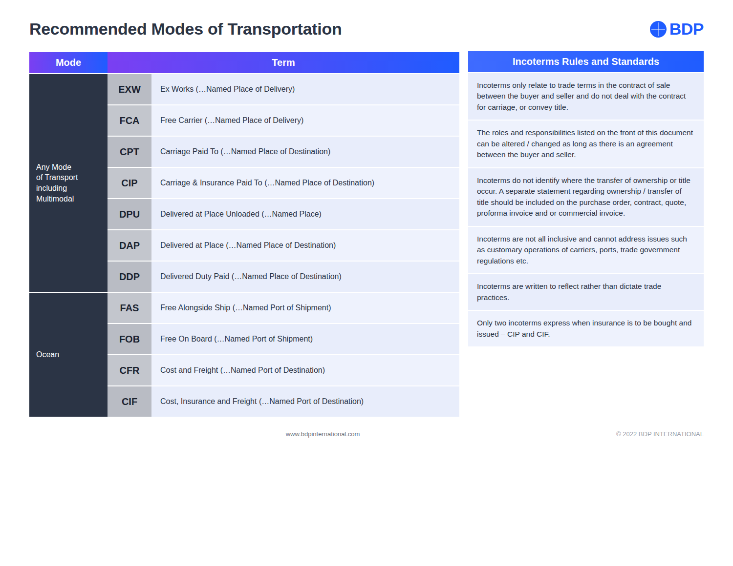Recommended Modes of Transportation
BDP
| Mode | Term |
| --- | --- |
| Any Mode of Transport including Multimodal | EXW | Ex Works (…Named Place of Delivery) |
| FCA | Free Carrier (…Named Place of Delivery) |
| CPT | Carriage Paid To (…Named Place of Destination) |
| CIP | Carriage & Insurance Paid To (…Named Place of Destination) |
| DPU | Delivered at Place Unloaded (…Named Place) |
| DAP | Delivered at Place (…Named Place of Destination) |
| DDP | Delivered Duty Paid (…Named Place of Destination) |
| Ocean | FAS | Free Alongside Ship (…Named Port of Shipment) |
| FOB | Free On Board (…Named Port of Shipment) |
| CFR | Cost and Freight (…Named Port of Destination) |
| CIF | Cost, Insurance and Freight (…Named Port of Destination) |
Incoterms Rules and Standards
Incoterms only relate to trade terms in the contract of sale between the buyer and seller and do not deal with the contract for carriage, or convey title.
The roles and responsibilities listed on the front of this document can be altered / changed as long as there is an agreement between the buyer and seller.
Incoterms do not identify where the transfer of ownership or title occur. A separate statement regarding ownership / transfer of title should be included on the purchase order, contract, quote, proforma invoice and or commercial invoice.
Incoterms are not all inclusive and cannot address issues such as customary operations of carriers, ports, trade government regulations etc.
Incoterms are written to reflect rather than dictate trade practices.
Only two incoterms express when insurance is to be bought and issued – CIP and CIF.
www.bdpinternational.com © 2022 BDP INTERNATIONAL